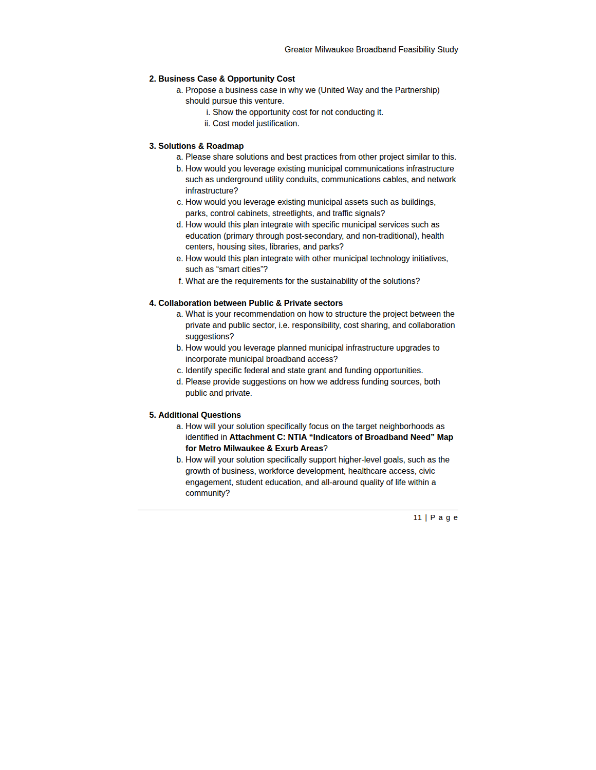Greater Milwaukee Broadband Feasibility Study
Business Case & Opportunity Cost
Propose a business case in why we (United Way and the Partnership) should pursue this venture.
Show the opportunity cost for not conducting it.
Cost model justification.
Solutions & Roadmap
Please share solutions and best practices from other project similar to this.
How would you leverage existing municipal communications infrastructure such as underground utility conduits, communications cables, and network infrastructure?
How would you leverage existing municipal assets such as buildings, parks, control cabinets, streetlights, and traffic signals?
How would this plan integrate with specific municipal services such as education (primary through post-secondary, and non-traditional), health centers, housing sites, libraries, and parks?
How would this plan integrate with other municipal technology initiatives, such as “smart cities”?
What are the requirements for the sustainability of the solutions?
Collaboration between Public & Private sectors
What is your recommendation on how to structure the project between the private and public sector, i.e. responsibility, cost sharing, and collaboration suggestions?
How would you leverage planned municipal infrastructure upgrades to incorporate municipal broadband access?
Identify specific federal and state grant and funding opportunities.
Please provide suggestions on how we address funding sources, both public and private.
Additional Questions
How will your solution specifically focus on the target neighborhoods as identified in Attachment C: NTIA “Indicators of Broadband Need” Map for Metro Milwaukee & Exurb Areas?
How will your solution specifically support higher-level goals, such as the growth of business, workforce development, healthcare access, civic engagement, student education, and all-around quality of life within a community?
11 | P a g e